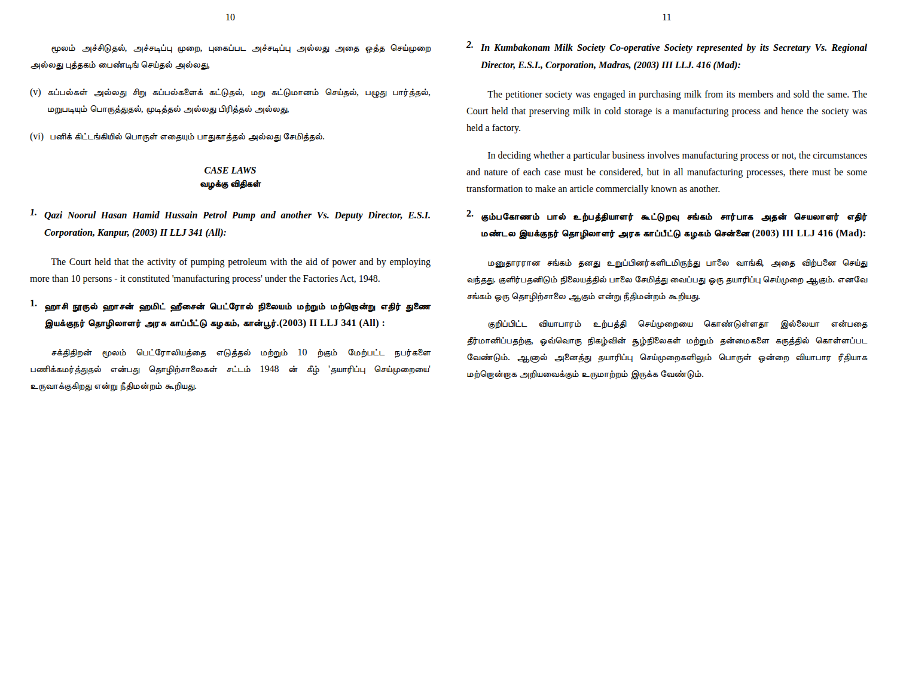10
மூலம் அச்சிடுதல், அச்சடிப்பு முறை, புகைப்பட அச்சடிப்பு அல்லது அதை ஒத்த செய்முறை அல்லது புத்தகம் பைண்டிங் செய்தல் அல்லது,
(v) கப்பல்கள் அல்லது சிறு கப்பல்களைக் கட்டுதல், மறு கட்டுமானம் செய்தல், பழுது பார்த்தல், மறுபடியும் பொருத்துதல், முடித்தல் அல்லது பிரித்தல் அல்லது,
(vi) பனிக் கிட்டங்கியில் பொருள் எதையும் பாதுகாத்தல் அல்லது சேமித்தல்.
CASE LAWS
வழக்கு விதிகள்
1. Qazi Noorul Hasan Hamid Hussain Petrol Pump and another Vs. Deputy Director, E.S.I. Corporation, Kanpur, (2003) II LLJ 341 (All):
The Court held that the activity of pumping petroleum with the aid of power and by employing more than 10 persons - it constituted 'manufacturing process' under the Factories Act, 1948.
1. ஹாசி நூருல் ஹாசன் ஹமிட் ஹீசைன் பெட்ரோல் நிலையம் மற்றும் மற்றொன்று எதிர் துணை இயக்குநர் தொழிலாளர் அரசு காப்பீட்டு கழகம், கான்பூர்.(2003) II LLJ 341 (All) :
சக்திதிறன் மூலம் பெட்ரோலியத்தை எடுத்தல் மற்றும் 10 ற்கும் மேற்பட்ட நபர்களை பணிக்கமர்த்துதல் என்பது தொழிற்சாலைகள் சட்டம் 1948 ன் கீழ் 'தயாரிப்பு செய்முறையை' உருவாக்குகிறது என்று நீதிமன்றம் கூறியது.
11
2. In Kumbakonam Milk Society Co-operative Society represented by its Secretary Vs. Regional Director, E.S.I., Corporation, Madras, (2003) III LLJ. 416 (Mad):
The petitioner society was engaged in purchasing milk from its members and sold the same. The Court held that preserving milk in cold storage is a manufacturing process and hence the society was held a factory.
In deciding whether a particular business involves manufacturing process or not, the circumstances and nature of each case must be considered, but in all manufacturing processes, there must be some transformation to make an article commercially known as another.
2. கும்பகோணம் பால் உற்பத்தியாளர் கூட்டுறவு சங்கம் சார்பாக அதன் செயலாளர் எதிர் மண்டல இயக்குநர் தொழிலாளர் அரசு காப்பீட்டு கழகம் சென்னை (2003) III LLJ 416 (Mad):
மனுதாரரான சங்கம் தனது உறுப்பினர்களிடமிருந்து பாலை வாங்கி, அதை விற்பனை செய்து வந்தது. குளிர்பதனிடும் நிலையத்தில் பாலை சேமித்து வைப்பது ஒரு தயாரிப்பு செய்முறை ஆகும். எனவே சங்கம் ஒரு தொழிற்சாலை ஆகும் என்று நீதிமன்றம் கூறியது.
குறிப்பிட்ட வியாபாரம் உற்பத்தி செய்முறையை கொண்டுள்ளதா இல்லையா என்பதை தீர்மானிப்பதற்கு, ஒவ்வொரு நிகழ்வின் சூழ்நிலைகள் மற்றும் தன்மைகளை கருத்தில் கொள்ளப்பட வேண்டும். ஆனால் அனைத்து தயாரிப்பு செய்முறைகளிலும் பொருள் ஒன்றை வியாபார ரீதியாக மற்றொன்றாக அறியவைக்கும் உருமாற்றம் இருக்க வேண்டும்.